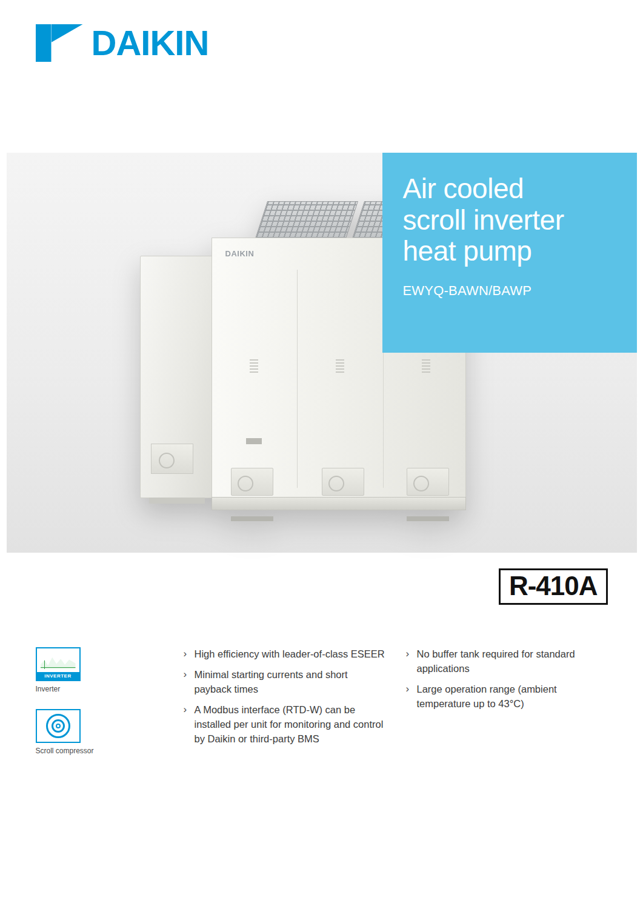DAIKIN
DAIKIN
Air cooled
scroll inverter
heat pump
EWYQ-BAWN/BAWP
R-410A
Inverter
Scroll compressor
High efficiency with leader-of-class ESEER
Minimal starting currents and short payback times
A Modbus interface (RTD-W) can be installed per unit for monitoring and control by Daikin or third-party BMS
No buffer tank required for standard applications
Large operation range (ambient temperature up to 43°C)